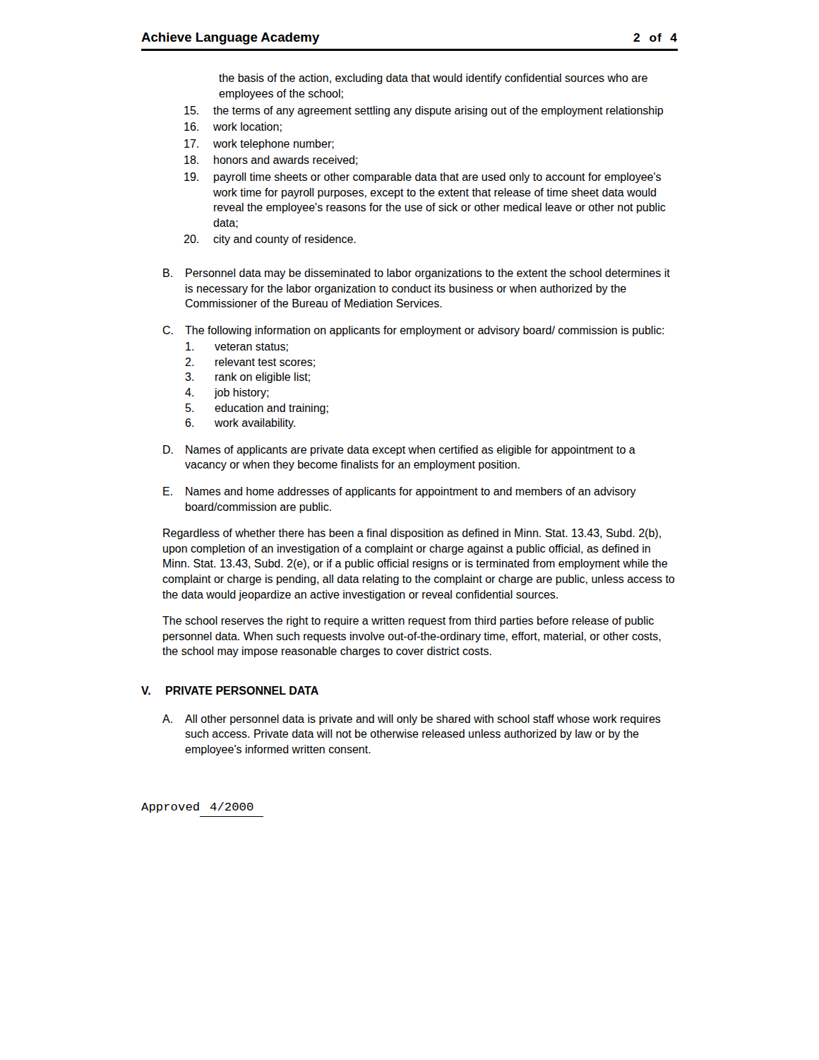Achieve Language Academy 2 of 4
the basis of the action, excluding data that would identify confidential sources who are employees of the school;
15. the terms of any agreement settling any dispute arising out of the employment relationship
16. work location;
17. work telephone number;
18. honors and awards received;
19. payroll time sheets or other comparable data that are used only to account for employee's work time for payroll purposes, except to the extent that release of time sheet data would reveal the employee's reasons for the use of sick or other medical leave or other not public data;
20. city and county of residence.
B. Personnel data may be disseminated to labor organizations to the extent the school determines it is necessary for the labor organization to conduct its business or when authorized by the Commissioner of the Bureau of Mediation Services.
C. The following information on applicants for employment or advisory board/ commission is public:
1. veteran status;
2. relevant test scores;
3. rank on eligible list;
4. job history;
5. education and training;
6. work availability.
D. Names of applicants are private data except when certified as eligible for appointment to a vacancy or when they become finalists for an employment position.
E. Names and home addresses of applicants for appointment to and members of an advisory board/commission are public.
Regardless of whether there has been a final disposition as defined in Minn. Stat. 13.43, Subd. 2(b), upon completion of an investigation of a complaint or charge against a public official, as defined in Minn. Stat. 13.43, Subd. 2(e), or if a public official resigns or is terminated from employment while the complaint or charge is pending, all data relating to the complaint or charge are public, unless access to the data would jeopardize an active investigation or reveal confidential sources.
The school reserves the right to require a written request from third parties before release of public personnel data. When such requests involve out-of-the-ordinary time, effort, material, or other costs, the school may impose reasonable charges to cover district costs.
V. PRIVATE PERSONNEL DATA
A. All other personnel data is private and will only be shared with school staff whose work requires such access. Private data will not be otherwise released unless authorized by law or by the employee's informed written consent.
Approved4/2000